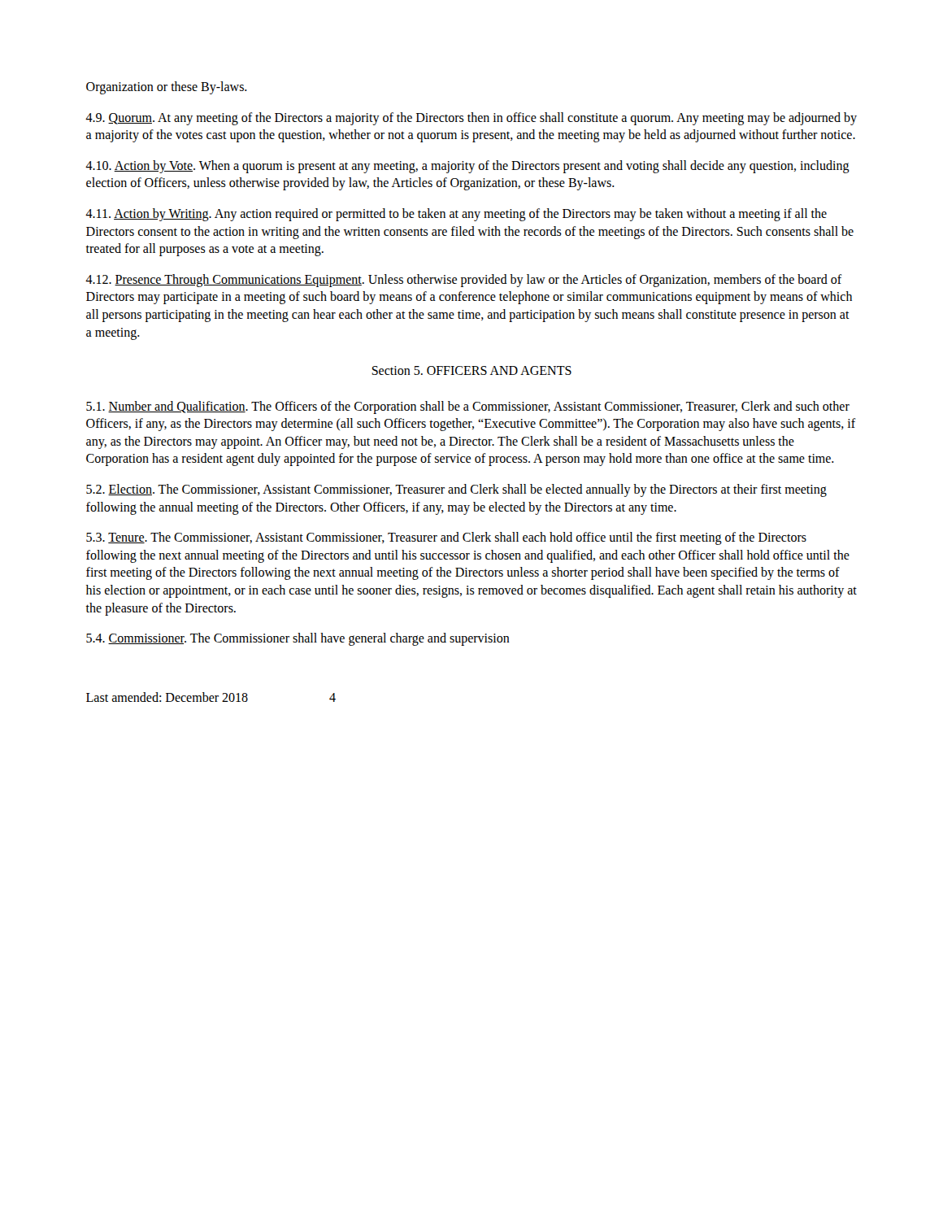Organization or these By-laws.
4.9. Quorum. At any meeting of the Directors a majority of the Directors then in office shall constitute a quorum. Any meeting may be adjourned by a majority of the votes cast upon the question, whether or not a quorum is present, and the meeting may be held as adjourned without further notice.
4.10. Action by Vote. When a quorum is present at any meeting, a majority of the Directors present and voting shall decide any question, including election of Officers, unless otherwise provided by law, the Articles of Organization, or these By-laws.
4.11. Action by Writing. Any action required or permitted to be taken at any meeting of the Directors may be taken without a meeting if all the Directors consent to the action in writing and the written consents are filed with the records of the meetings of the Directors. Such consents shall be treated for all purposes as a vote at a meeting.
4.12. Presence Through Communications Equipment. Unless otherwise provided by law or the Articles of Organization, members of the board of Directors may participate in a meeting of such board by means of a conference telephone or similar communications equipment by means of which all persons participating in the meeting can hear each other at the same time, and participation by such means shall constitute presence in person at a meeting.
Section 5. OFFICERS AND AGENTS
5.1. Number and Qualification. The Officers of the Corporation shall be a Commissioner, Assistant Commissioner, Treasurer, Clerk and such other Officers, if any, as the Directors may determine (all such Officers together, “Executive Committee”). The Corporation may also have such agents, if any, as the Directors may appoint. An Officer may, but need not be, a Director. The Clerk shall be a resident of Massachusetts unless the Corporation has a resident agent duly appointed for the purpose of service of process. A person may hold more than one office at the same time.
5.2. Election. The Commissioner, Assistant Commissioner, Treasurer and Clerk shall be elected annually by the Directors at their first meeting following the annual meeting of the Directors. Other Officers, if any, may be elected by the Directors at any time.
5.3. Tenure. The Commissioner, Assistant Commissioner, Treasurer and Clerk shall each hold office until the first meeting of the Directors following the next annual meeting of the Directors and until his successor is chosen and qualified, and each other Officer shall hold office until the first meeting of the Directors following the next annual meeting of the Directors unless a shorter period shall have been specified by the terms of his election or appointment, or in each case until he sooner dies, resigns, is removed or becomes disqualified. Each agent shall retain his authority at the pleasure of the Directors.
5.4. Commissioner. The Commissioner shall have general charge and supervision
Last amended: December 2018 4